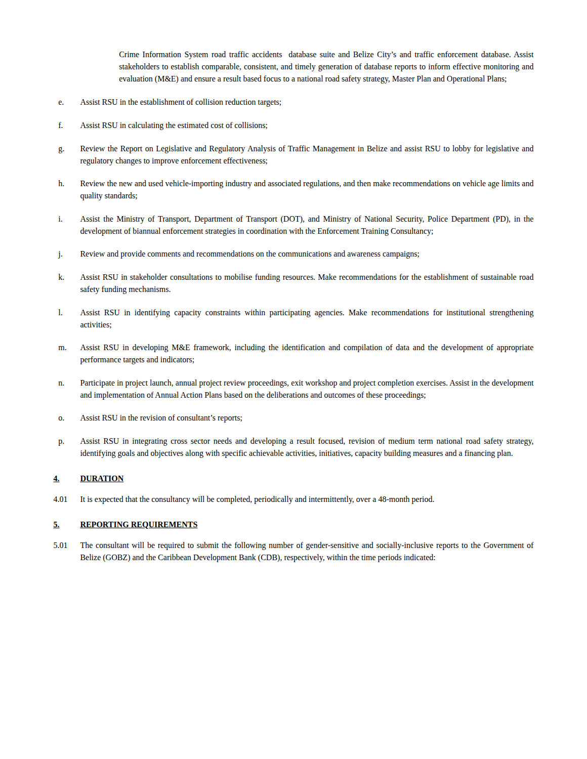Crime Information System road traffic accidents database suite and Belize City’s and traffic enforcement database. Assist stakeholders to establish comparable, consistent, and timely generation of database reports to inform effective monitoring and evaluation (M&E) and ensure a result based focus to a national road safety strategy, Master Plan and Operational Plans;
e. Assist RSU in the establishment of collision reduction targets;
f. Assist RSU in calculating the estimated cost of collisions;
g. Review the Report on Legislative and Regulatory Analysis of Traffic Management in Belize and assist RSU to lobby for legislative and regulatory changes to improve enforcement effectiveness;
h. Review the new and used vehicle-importing industry and associated regulations, and then make recommendations on vehicle age limits and quality standards;
i. Assist the Ministry of Transport, Department of Transport (DOT), and Ministry of National Security, Police Department (PD), in the development of biannual enforcement strategies in coordination with the Enforcement Training Consultancy;
j. Review and provide comments and recommendations on the communications and awareness campaigns;
k. Assist RSU in stakeholder consultations to mobilise funding resources. Make recommendations for the establishment of sustainable road safety funding mechanisms.
l. Assist RSU in identifying capacity constraints within participating agencies. Make recommendations for institutional strengthening activities;
m. Assist RSU in developing M&E framework, including the identification and compilation of data and the development of appropriate performance targets and indicators;
n. Participate in project launch, annual project review proceedings, exit workshop and project completion exercises. Assist in the development and implementation of Annual Action Plans based on the deliberations and outcomes of these proceedings;
o. Assist RSU in the revision of consultant’s reports;
p. Assist RSU in integrating cross sector needs and developing a result focused, revision of medium term national road safety strategy, identifying goals and objectives along with specific achievable activities, initiatives, capacity building measures and a financing plan.
4. DURATION
4.01 It is expected that the consultancy will be completed, periodically and intermittently, over a 48-month period.
5. REPORTING REQUIREMENTS
5.01 The consultant will be required to submit the following number of gender-sensitive and socially-inclusive reports to the Government of Belize (GOBZ) and the Caribbean Development Bank (CDB), respectively, within the time periods indicated: